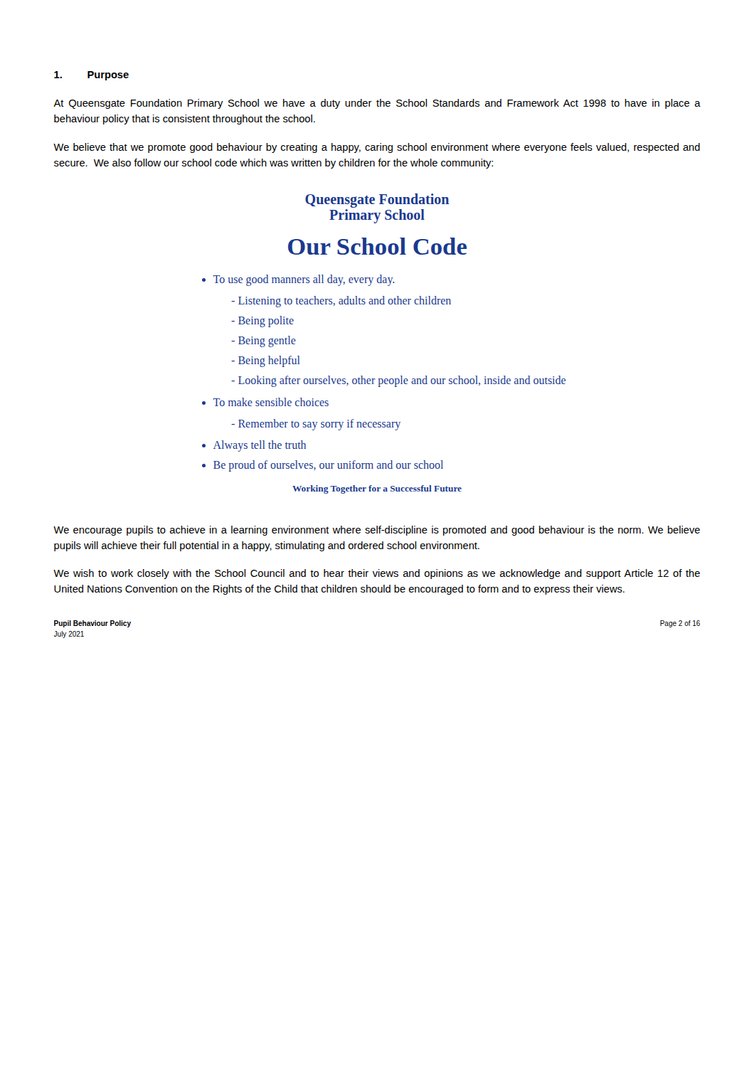1. Purpose
At Queensgate Foundation Primary School we have a duty under the School Standards and Framework Act 1998 to have in place a behaviour policy that is consistent throughout the school.
We believe that we promote good behaviour by creating a happy, caring school environment where everyone feels valued, respected and secure. We also follow our school code which was written by children for the whole community:
Queensgate Foundation
Primary School
Our School Code
To use good manners all day, every day.
Listening to teachers, adults and other children
Being polite
Being gentle
Being helpful
Looking after ourselves, other people and our school, inside and outside
To make sensible choices
Remember to say sorry if necessary
Always tell the truth
Be proud of ourselves, our uniform and our school
Working Together for a Successful Future
We encourage pupils to achieve in a learning environment where self-discipline is promoted and good behaviour is the norm. We believe pupils will achieve their full potential in a happy, stimulating and ordered school environment.
We wish to work closely with the School Council and to hear their views and opinions as we acknowledge and support Article 12 of the United Nations Convention on the Rights of the Child that children should be encouraged to form and to express their views.
Pupil Behaviour Policy
July 2021
Page 2 of 16